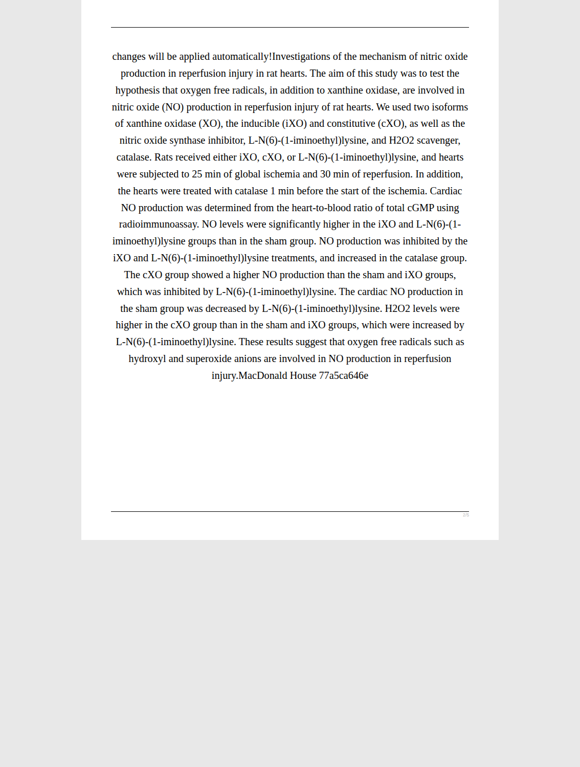changes will be applied automatically!Investigations of the mechanism of nitric oxide production in reperfusion injury in rat hearts. The aim of this study was to test the hypothesis that oxygen free radicals, in addition to xanthine oxidase, are involved in nitric oxide (NO) production in reperfusion injury of rat hearts. We used two isoforms of xanthine oxidase (XO), the inducible (iXO) and constitutive (cXO), as well as the nitric oxide synthase inhibitor, L-N(6)-(1-iminoethyl)lysine, and H2O2 scavenger, catalase. Rats received either iXO, cXO, or L-N(6)-(1-iminoethyl)lysine, and hearts were subjected to 25 min of global ischemia and 30 min of reperfusion. In addition, the hearts were treated with catalase 1 min before the start of the ischemia. Cardiac NO production was determined from the heart-to-blood ratio of total cGMP using radioimmunoassay. NO levels were significantly higher in the iXO and L-N(6)-(1-iminoethyl)lysine groups than in the sham group. NO production was inhibited by the iXO and L-N(6)-(1-iminoethyl)lysine treatments, and increased in the catalase group. The cXO group showed a higher NO production than the sham and iXO groups, which was inhibited by L-N(6)-(1-iminoethyl)lysine. The cardiac NO production in the sham group was decreased by L-N(6)-(1-iminoethyl)lysine. H2O2 levels were higher in the cXO group than in the sham and iXO groups, which were increased by L-N(6)-(1-iminoethyl)lysine. These results suggest that oxygen free radicals such as hydroxyl and superoxide anions are involved in NO production in reperfusion injury.MacDonald House 77a5ca646e
2/5